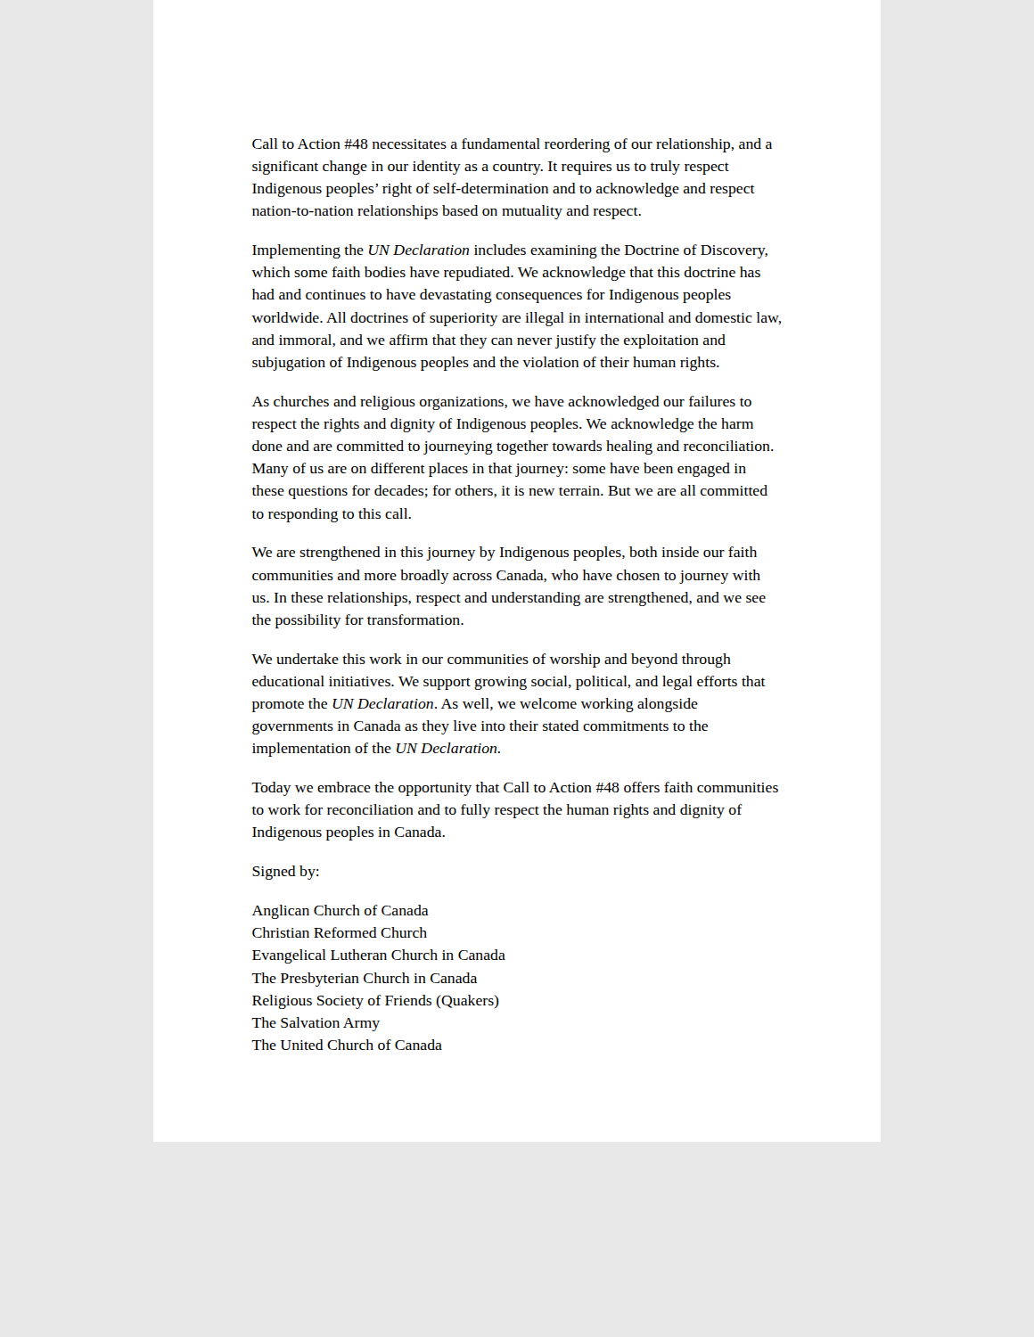Call to Action #48 necessitates a fundamental reordering of our relationship, and a significant change in our identity as a country. It requires us to truly respect Indigenous peoples’ right of self-determination and to acknowledge and respect nation-to-nation relationships based on mutuality and respect.
Implementing the UN Declaration includes examining the Doctrine of Discovery, which some faith bodies have repudiated. We acknowledge that this doctrine has had and continues to have devastating consequences for Indigenous peoples worldwide. All doctrines of superiority are illegal in international and domestic law, and immoral, and we affirm that they can never justify the exploitation and subjugation of Indigenous peoples and the violation of their human rights.
As churches and religious organizations, we have acknowledged our failures to respect the rights and dignity of Indigenous peoples. We acknowledge the harm done and are committed to journeying together towards healing and reconciliation. Many of us are on different places in that journey: some have been engaged in these questions for decades; for others, it is new terrain. But we are all committed to responding to this call.
We are strengthened in this journey by Indigenous peoples, both inside our faith communities and more broadly across Canada, who have chosen to journey with us. In these relationships, respect and understanding are strengthened, and we see the possibility for transformation.
We undertake this work in our communities of worship and beyond through educational initiatives. We support growing social, political, and legal efforts that promote the UN Declaration. As well, we welcome working alongside governments in Canada as they live into their stated commitments to the implementation of the UN Declaration.
Today we embrace the opportunity that Call to Action #48 offers faith communities to work for reconciliation and to fully respect the human rights and dignity of Indigenous peoples in Canada.
Signed by:
Anglican Church of Canada
Christian Reformed Church
Evangelical Lutheran Church in Canada
The Presbyterian Church in Canada
Religious Society of Friends (Quakers)
The Salvation Army
The United Church of Canada